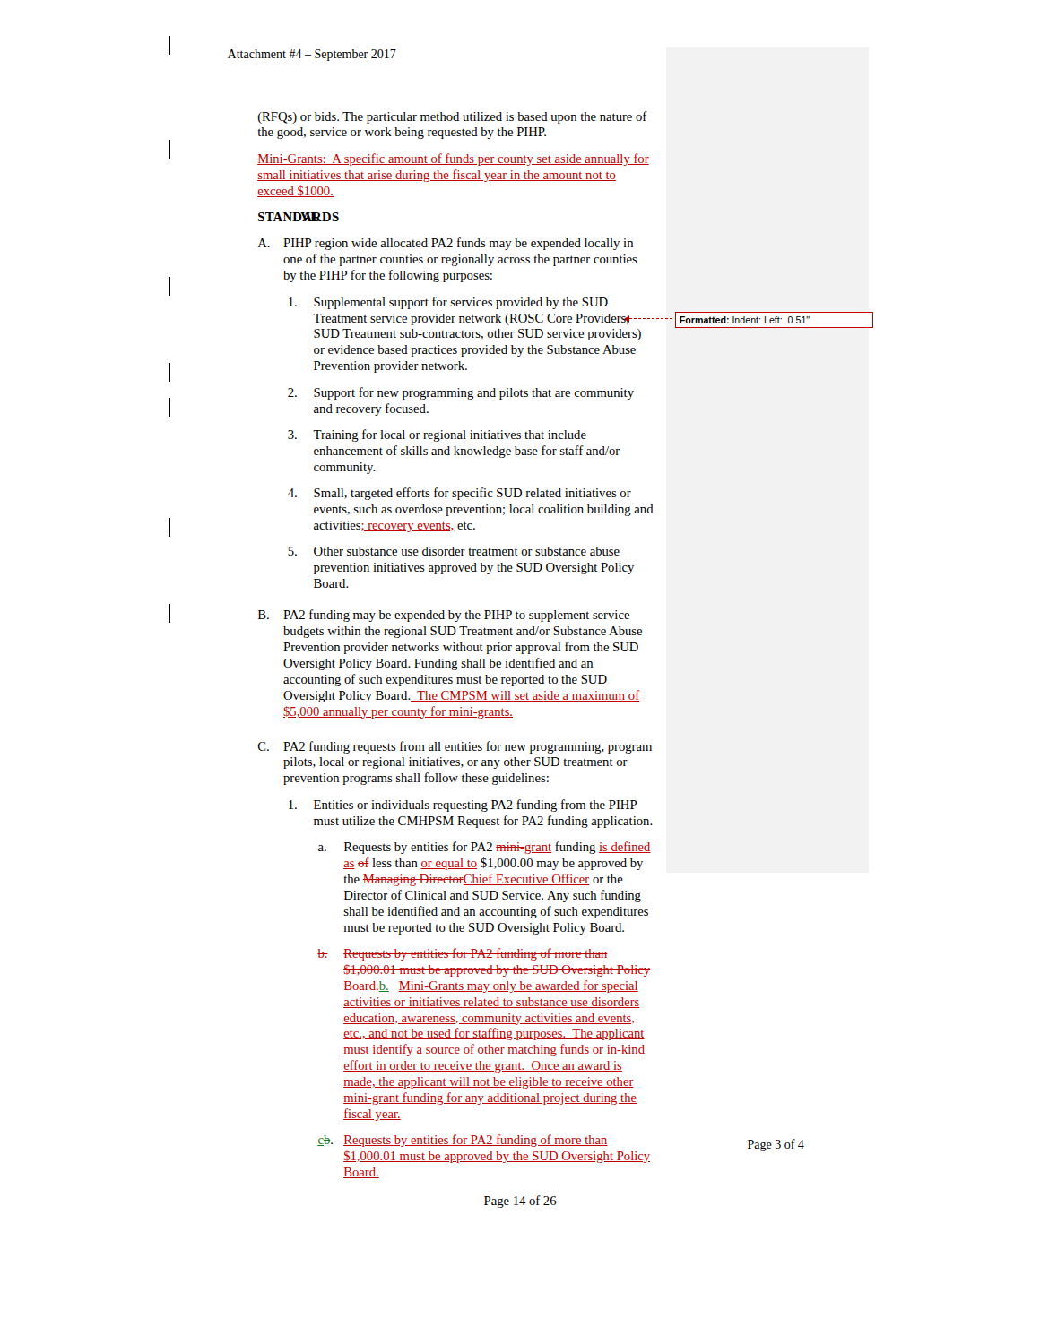Formatted: Indent: Left: 0.51"
Attachment #4 – September 2017
(RFQs) or bids. The particular method utilized is based upon the nature of the good, service or work being requested by the PIHP.
Mini-Grants: A specific amount of funds per county set aside annually for small initiatives that arise during the fiscal year in the amount not to exceed $1000.
VI. STANDARDS
A. PIHP region wide allocated PA2 funds may be expended locally in one of the partner counties or regionally across the partner counties by the PIHP for the following purposes:
1. Supplemental support for services provided by the SUD Treatment service provider network (ROSC Core Providers, SUD Treatment sub-contractors, other SUD service providers) or evidence based practices provided by the Substance Abuse Prevention provider network.
2. Support for new programming and pilots that are community and recovery focused.
3. Training for local or regional initiatives that include enhancement of skills and knowledge base for staff and/or community.
4. Small, targeted efforts for specific SUD related initiatives or events, such as overdose prevention; local coalition building and activities; recovery events, etc.
5. Other substance use disorder treatment or substance abuse prevention initiatives approved by the SUD Oversight Policy Board.
B. PA2 funding may be expended by the PIHP to supplement service budgets within the regional SUD Treatment and/or Substance Abuse Prevention provider networks without prior approval from the SUD Oversight Policy Board. Funding shall be identified and an accounting of such expenditures must be reported to the SUD Oversight Policy Board. The CMPSM will set aside a maximum of $5,000 annually per county for mini-grants.
C. PA2 funding requests from all entities for new programming, program pilots, local or regional initiatives, or any other SUD treatment or prevention programs shall follow these guidelines:
1. Entities or individuals requesting PA2 funding from the PIHP must utilize the CMHPSM Request for PA2 funding application.
a. Requests by entities for PA2 mini-grant funding is defined as of less than or equal to $1,000.00 may be approved by the Managing Director Chief Executive Officer or the Director of Clinical and SUD Service. Any such funding shall be identified and an accounting of such expenditures must be reported to the SUD Oversight Policy Board.
b. Requests by entities for PA2 funding of more than $1,000.01 must be approved by the SUD Oversight Policy Board. b. Mini-Grants may only be awarded for special activities or initiatives related to substance use disorders education, awareness, community activities and events, etc., and not be used for staffing purposes. The applicant must identify a source of other matching funds or in-kind effort in order to receive the grant. Once an award is made, the applicant will not be eligible to receive other mini-grant funding for any additional project during the fiscal year.
cb. Requests by entities for PA2 funding of more than $1,000.01 must be approved by the SUD Oversight Policy Board.
Page 3 of 4
Page 14 of 26